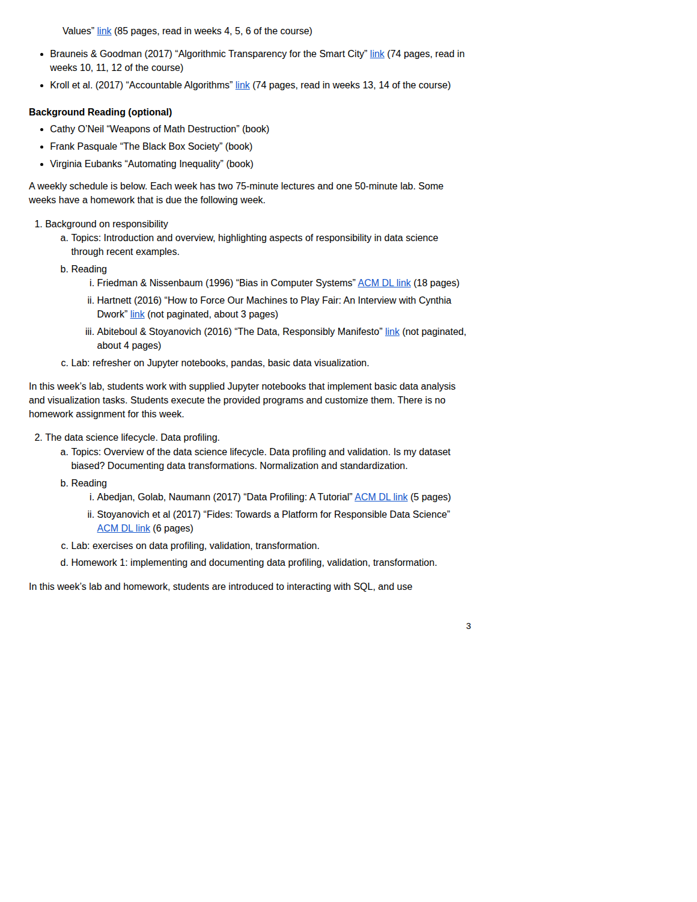Values” link (85 pages, read in weeks 4, 5, 6 of the course)
Brauneis & Goodman (2017) “Algorithmic Transparency for the Smart City” link (74 pages, read in weeks 10, 11, 12 of the course)
Kroll et al. (2017) “Accountable Algorithms” link (74 pages, read in weeks 13, 14 of the course)
Background Reading (optional)
Cathy O’Neil “Weapons of Math Destruction” (book)
Frank Pasquale “The Black Box Society” (book)
Virginia Eubanks “Automating Inequality” (book)
A weekly schedule is below. Each week has two 75-minute lectures and one 50-minute lab. Some weeks have a homework that is due the following week.
Background on responsibility
Topics: Introduction and overview, highlighting aspects of responsibility in data science through recent examples.
Reading
Friedman & Nissenbaum (1996) “Bias in Computer Systems” ACM DL link (18 pages)
Hartnett (2016) “How to Force Our Machines to Play Fair: An Interview with Cynthia Dwork” link (not paginated, about 3 pages)
Abiteboul & Stoyanovich (2016) “The Data, Responsibly Manifesto” link (not paginated, about 4 pages)
Lab: refresher on Jupyter notebooks, pandas, basic data visualization.
In this week’s lab, students work with supplied Jupyter notebooks that implement basic data analysis and visualization tasks. Students execute the provided programs and customize them. There is no homework assignment for this week.
The data science lifecycle. Data profiling.
Topics: Overview of the data science lifecycle. Data profiling and validation. Is my dataset biased? Documenting data transformations. Normalization and standardization.
Reading
Abedjan, Golab, Naumann (2017) “Data Profiling: A Tutorial” ACM DL link (5 pages)
Stoyanovich et al (2017) “Fides: Towards a Platform for Responsible Data Science” ACM DL link (6 pages)
Lab: exercises on data profiling, validation, transformation.
Homework 1: implementing and documenting data profiling, validation, transformation.
In this week’s lab and homework, students are introduced to interacting with SQL, and use
3